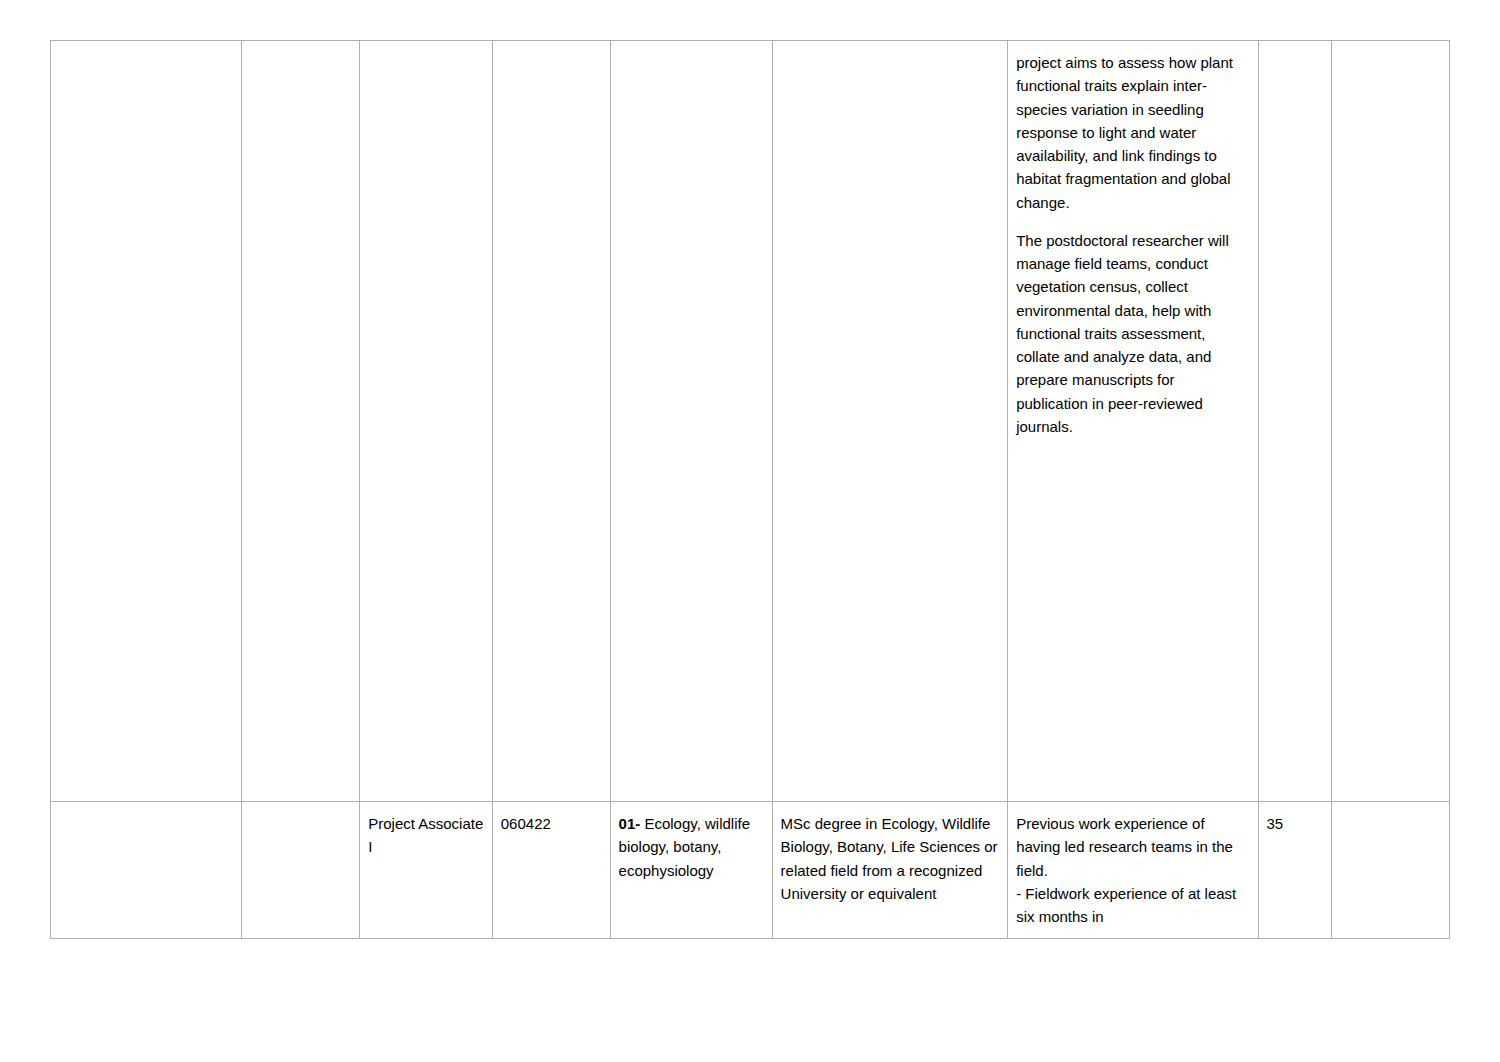| | | | | | | project aims to assess how plant functional traits explain inter-species variation in seedling response to light and water availability, and link findings to habitat fragmentation and global change. The postdoctoral researcher will manage field teams, conduct vegetation census, collect environmental data, help with functional traits assessment, collate and analyze data, and prepare manuscripts for publication in peer-reviewed journals. | | |
| | | Project Associate I | 060422 | 01- Ecology, wildlife biology, botany, ecophysiology | MSc degree in Ecology, Wildlife Biology, Botany, Life Sciences or related field from a recognized University or equivalent | Previous work experience of having led research teams in the field. - Fieldwork experience of at least six months in | 35 | |